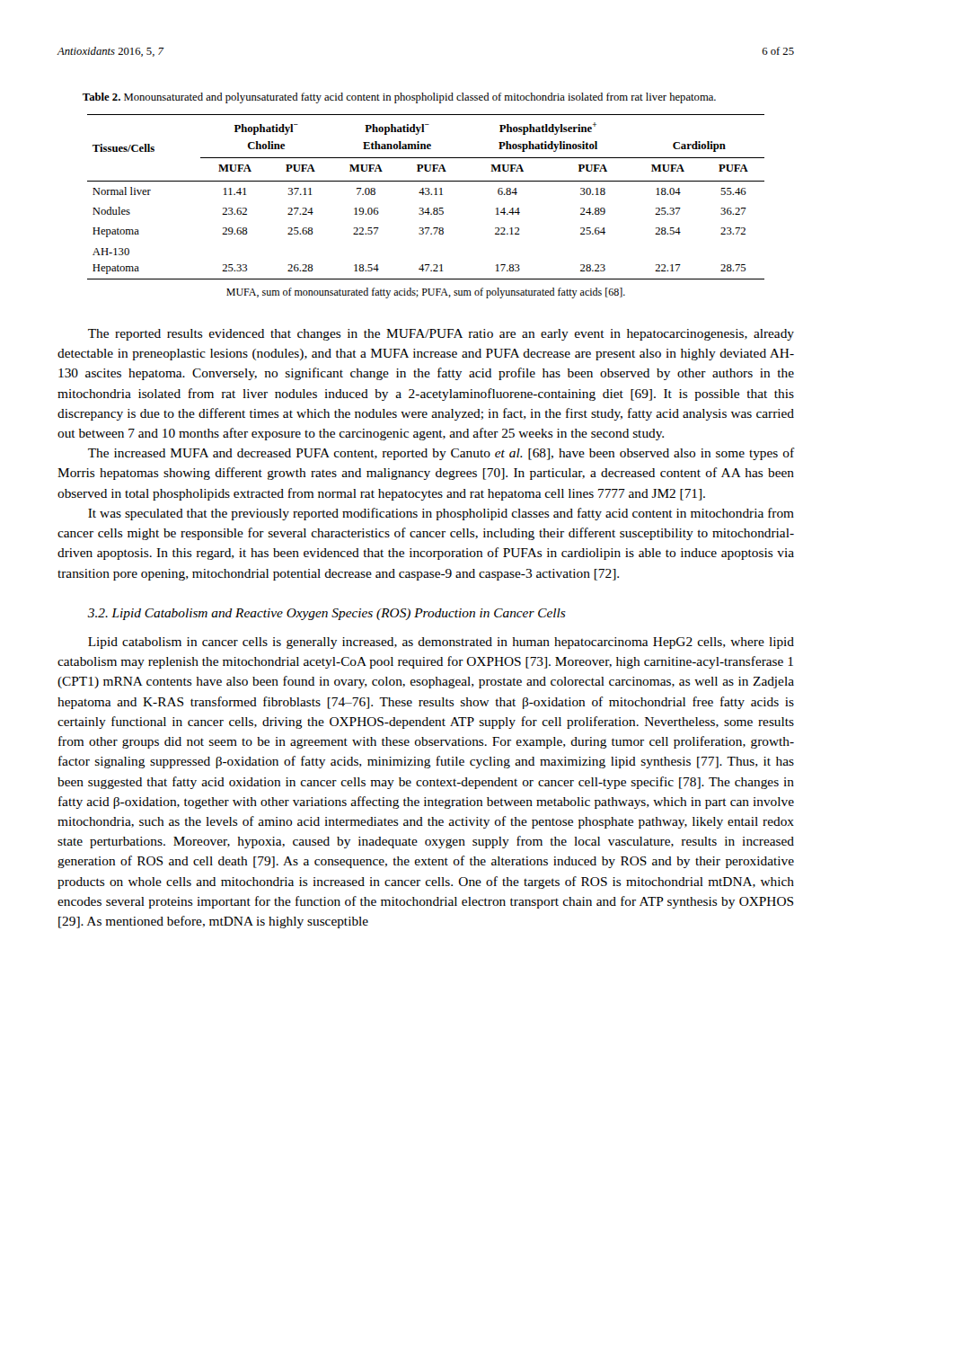Antioxidants 2016, 5, 7
6 of 25
Table 2. Monounsaturated and polyunsaturated fatty acid content in phospholipid classed of mitochondria isolated from rat liver hepatoma.
| Tissues/Cells | Phophatidyl − Choline | Phophatidyl − Ethanolamine | Phosphatldylserine + Phosphatidylinositol | Cardiolipn |
| --- | --- | --- | --- | --- |
| MUFA | PUFA | MUFA | PUFA | MUFA | PUFA | MUFA | PUFA |
| Normal liver | 11.41 | 37.11 | 7.08 | 43.11 | 6.84 | 30.18 | 18.04 | 55.46 |
| Nodules | 23.62 | 27.24 | 19.06 | 34.85 | 14.44 | 24.89 | 25.37 | 36.27 |
| Hepatoma | 29.68 | 25.68 | 22.57 | 37.78 | 22.12 | 25.64 | 28.54 | 23.72 |
| AH-130 Hepatoma | 25.33 | 26.28 | 18.54 | 47.21 | 17.83 | 28.23 | 22.17 | 28.75 |
MUFA, sum of monounsaturated fatty acids; PUFA, sum of polyunsaturated fatty acids [68].
The reported results evidenced that changes in the MUFA/PUFA ratio are an early event in hepatocarcinogenesis, already detectable in preneoplastic lesions (nodules), and that a MUFA increase and PUFA decrease are present also in highly deviated AH-130 ascites hepatoma. Conversely, no significant change in the fatty acid profile has been observed by other authors in the mitochondria isolated from rat liver nodules induced by a 2-acetylaminofluorene-containing diet [69]. It is possible that this discrepancy is due to the different times at which the nodules were analyzed; in fact, in the first study, fatty acid analysis was carried out between 7 and 10 months after exposure to the carcinogenic agent, and after 25 weeks in the second study.
The increased MUFA and decreased PUFA content, reported by Canuto et al. [68], have been observed also in some types of Morris hepatomas showing different growth rates and malignancy degrees [70]. In particular, a decreased content of AA has been observed in total phospholipids extracted from normal rat hepatocytes and rat hepatoma cell lines 7777 and JM2 [71].
It was speculated that the previously reported modifications in phospholipid classes and fatty acid content in mitochondria from cancer cells might be responsible for several characteristics of cancer cells, including their different susceptibility to mitochondrial-driven apoptosis. In this regard, it has been evidenced that the incorporation of PUFAs in cardiolipin is able to induce apoptosis via transition pore opening, mitochondrial potential decrease and caspase-9 and caspase-3 activation [72].
3.2. Lipid Catabolism and Reactive Oxygen Species (ROS) Production in Cancer Cells
Lipid catabolism in cancer cells is generally increased, as demonstrated in human hepatocarcinoma HepG2 cells, where lipid catabolism may replenish the mitochondrial acetyl-CoA pool required for OXPHOS [73]. Moreover, high carnitine-acyl-transferase 1 (CPT1) mRNA contents have also been found in ovary, colon, esophageal, prostate and colorectal carcinomas, as well as in Zadjela hepatoma and K-RAS transformed fibroblasts [74–76]. These results show that β-oxidation of mitochondrial free fatty acids is certainly functional in cancer cells, driving the OXPHOS-dependent ATP supply for cell proliferation. Nevertheless, some results from other groups did not seem to be in agreement with these observations. For example, during tumor cell proliferation, growth-factor signaling suppressed β-oxidation of fatty acids, minimizing futile cycling and maximizing lipid synthesis [77]. Thus, it has been suggested that fatty acid oxidation in cancer cells may be context-dependent or cancer cell-type specific [78]. The changes in fatty acid β-oxidation, together with other variations affecting the integration between metabolic pathways, which in part can involve mitochondria, such as the levels of amino acid intermediates and the activity of the pentose phosphate pathway, likely entail redox state perturbations. Moreover, hypoxia, caused by inadequate oxygen supply from the local vasculature, results in increased generation of ROS and cell death [79]. As a consequence, the extent of the alterations induced by ROS and by their peroxidative products on whole cells and mitochondria is increased in cancer cells. One of the targets of ROS is mitochondrial mtDNA, which encodes several proteins important for the function of the mitochondrial electron transport chain and for ATP synthesis by OXPHOS [29]. As mentioned before, mtDNA is highly susceptible